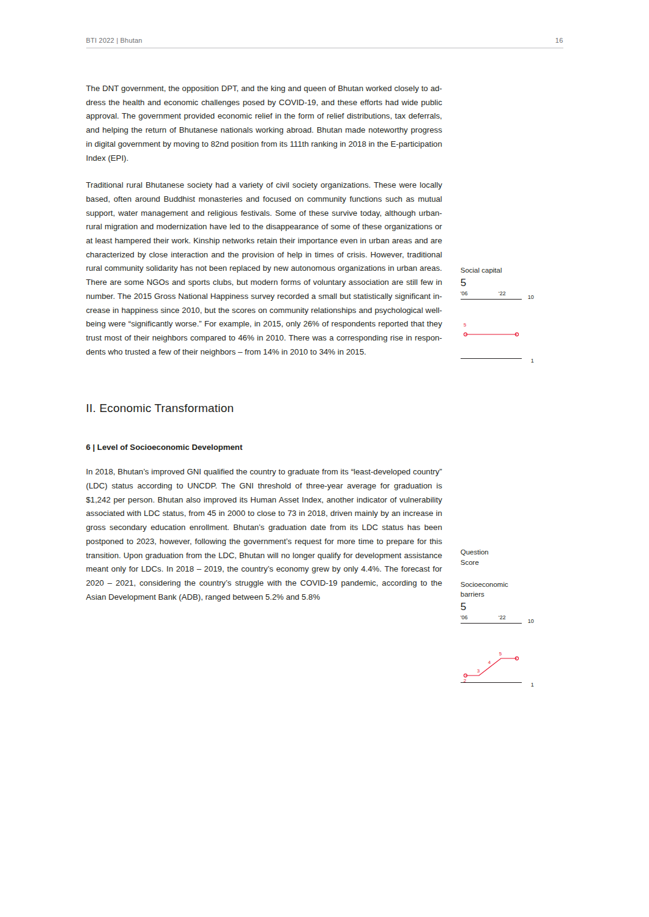BTI 2022 | Bhutan
16
The DNT government, the opposition DPT, and the king and queen of Bhutan worked closely to address the health and economic challenges posed by COVID-19, and these efforts had wide public approval. The government provided economic relief in the form of relief distributions, tax deferrals, and helping the return of Bhutanese nationals working abroad. Bhutan made noteworthy progress in digital government by moving to 82nd position from its 111th ranking in 2018 in the E-participation Index (EPI).
Traditional rural Bhutanese society had a variety of civil society organizations. These were locally based, often around Buddhist monasteries and focused on community functions such as mutual support, water management and religious festivals. Some of these survive today, although urban-rural migration and modernization have led to the disappearance of some of these organizations or at least hampered their work. Kinship networks retain their importance even in urban areas and are characterized by close interaction and the provision of help in times of crisis. However, traditional rural community solidarity has not been replaced by new autonomous organizations in urban areas. There are some NGOs and sports clubs, but modern forms of voluntary association are still few in number. The 2015 Gross National Happiness survey recorded a small but statistically significant increase in happiness since 2010, but the scores on community relationships and psychological well-being were “significantly worse.” For example, in 2015, only 26% of respondents reported that they trust most of their neighbors compared to 46% in 2010. There was a corresponding rise in respondents who trusted a few of their neighbors – from 14% in 2010 to 34% in 2015.
II. Economic Transformation
6 | Level of Socioeconomic Development
In 2018, Bhutan’s improved GNI qualified the country to graduate from its “least-developed country” (LDC) status according to UNCDP. The GNI threshold of three-year average for graduation is $1,242 per person. Bhutan also improved its Human Asset Index, another indicator of vulnerability associated with LDC status, from 45 in 2000 to close to 73 in 2018, driven mainly by an increase in gross secondary education enrollment. Bhutan’s graduation date from its LDC status has been postponed to 2023, however, following the government’s request for more time to prepare for this transition. Upon graduation from the LDC, Bhutan will no longer qualify for development assistance meant only for LDCs. In 2018 – 2019, the country’s economy grew by only 4.4%. The forecast for 2020 – 2021, considering the country’s struggle with the COVID-19 pandemic, according to the Asian Development Bank (ADB), ranged between 5.2% and 5.8%
Social capital
5
'06 ‘22 10 1
5
Question
Score
Socioeconomic
barriers
5
'06 ‘22 10 1
2 3 4 5